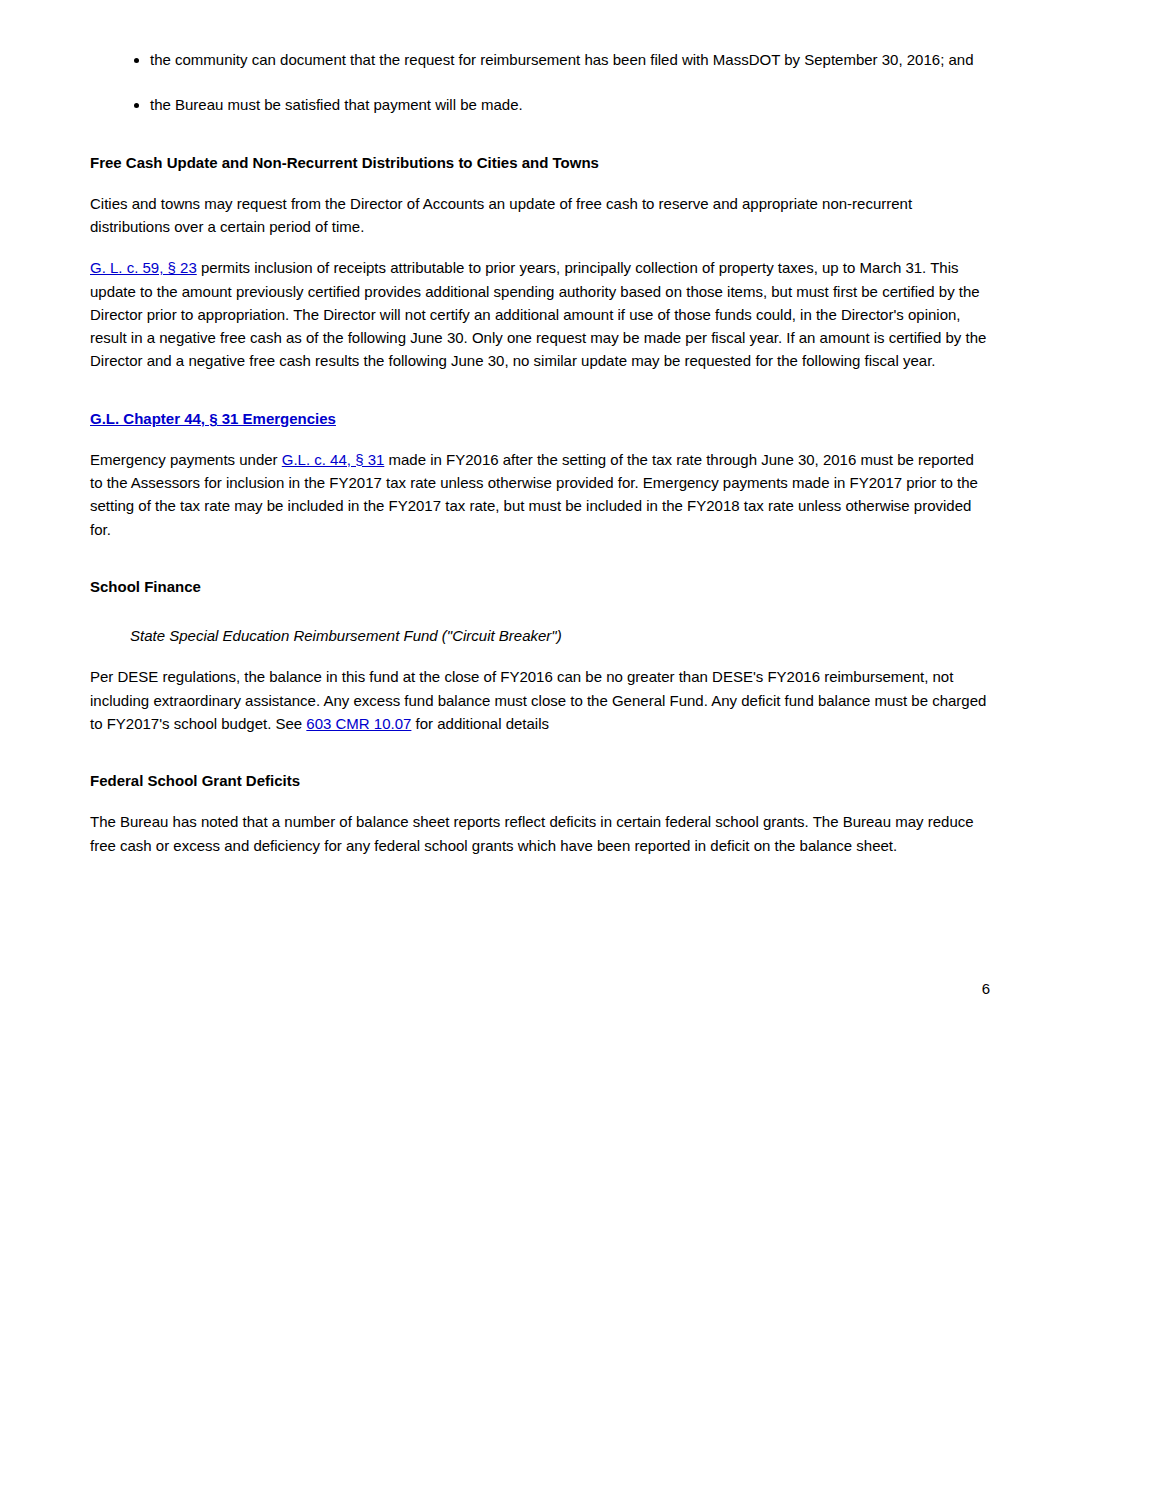the community can document that the request for reimbursement has been filed with MassDOT by September 30, 2016; and
the Bureau must be satisfied that payment will be made.
Free Cash Update and Non-Recurrent Distributions to Cities and Towns
Cities and towns may request from the Director of Accounts an update of free cash to reserve and appropriate non-recurrent distributions over a certain period of time.
G. L. c. 59, § 23 permits inclusion of receipts attributable to prior years, principally collection of property taxes, up to March 31. This update to the amount previously certified provides additional spending authority based on those items, but must first be certified by the Director prior to appropriation. The Director will not certify an additional amount if use of those funds could, in the Director's opinion, result in a negative free cash as of the following June 30. Only one request may be made per fiscal year. If an amount is certified by the Director and a negative free cash results the following June 30, no similar update may be requested for the following fiscal year.
G.L. Chapter 44, § 31 Emergencies
Emergency payments under G.L. c. 44, § 31 made in FY2016 after the setting of the tax rate through June 30, 2016 must be reported to the Assessors for inclusion in the FY2017 tax rate unless otherwise provided for. Emergency payments made in FY2017 prior to the setting of the tax rate may be included in the FY2017 tax rate, but must be included in the FY2018 tax rate unless otherwise provided for.
School Finance
State Special Education Reimbursement Fund ("Circuit Breaker")
Per DESE regulations, the balance in this fund at the close of FY2016 can be no greater than DESE's FY2016 reimbursement, not including extraordinary assistance. Any excess fund balance must close to the General Fund. Any deficit fund balance must be charged to FY2017's school budget. See 603 CMR 10.07 for additional details
Federal School Grant Deficits
The Bureau has noted that a number of balance sheet reports reflect deficits in certain federal school grants. The Bureau may reduce free cash or excess and deficiency for any federal school grants which have been reported in deficit on the balance sheet.
6